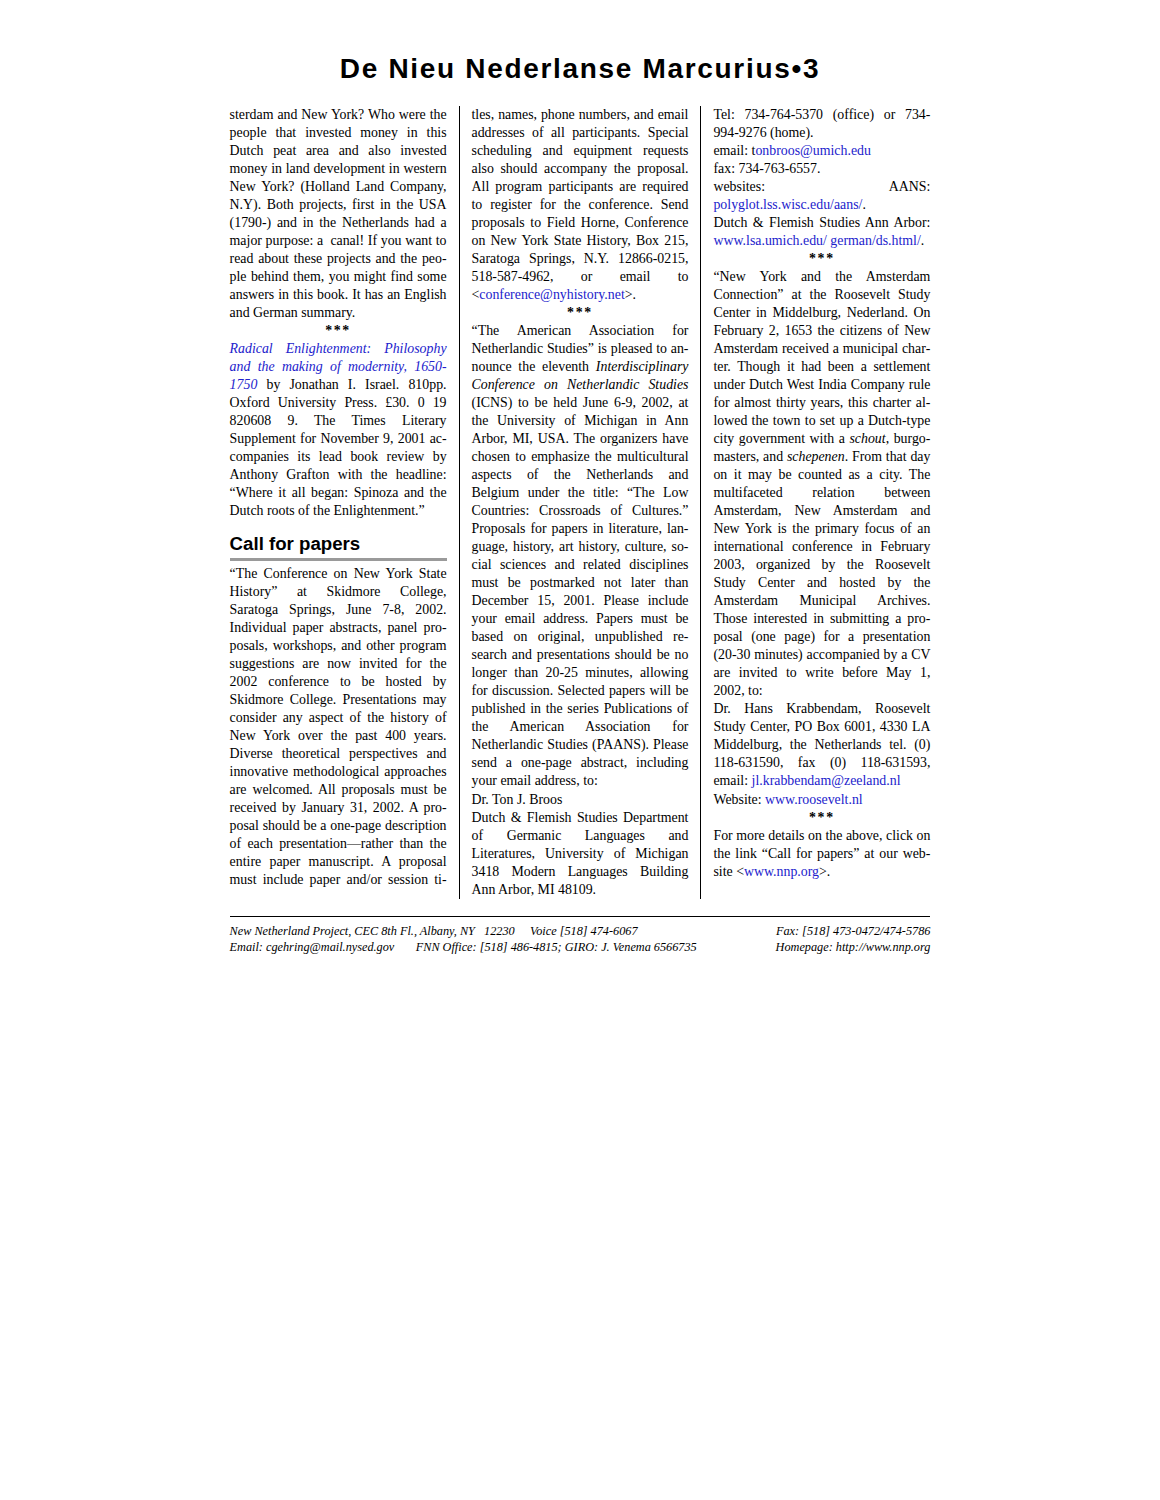De Nieu Nederlanse Marcurius•3
sterdam and New York? Who were the people that invested money in this Dutch peat area and also invested money in land development in western New York? (Holland Land Company, N.Y). Both projects, first in the USA (1790-) and in the Netherlands had a major purpose: a canal! If you want to read about these projects and the people behind them, you might find some answers in this book. It has an English and German summary.
***
Radical Enlightenment: Philosophy and the making of modernity, 1650-1750 by Jonathan I. Israel. 810pp. Oxford University Press. £30. 0 19 820608 9. The Times Literary Supplement for November 9, 2001 accompanies its lead book review by Anthony Grafton with the headline: “Where it all began: Spinoza and the Dutch roots of the Enlightenment.”
Call for papers
“The Conference on New York State History” at Skidmore College, Saratoga Springs, June 7-8, 2002. Individual paper abstracts, panel proposals, workshops, and other program suggestions are now invited for the 2002 conference to be hosted by Skidmore College. Presentations may consider any aspect of the history of New York over the past 400 years. Diverse theoretical perspectives and innovative methodological approaches are welcomed. All proposals must be received by January 31, 2002. A proposal should be a one-page description of each presentation—rather than the entire paper manuscript. A proposal must include paper and/or session titles, names, phone numbers, and email addresses of all participants. Special scheduling and equipment requests also should accompany the proposal. All program participants are required to register for the conference. Send proposals to Field Horne, Conference on New York State History, Box 215, Saratoga Springs, N.Y. 12866-0215, 518-587-4962, or email to <conference@nyhistory.net>.
***
“The American Association for Netherlandic Studies” is pleased to announce the eleventh Interdisciplinary Conference on Netherlandic Studies (ICNS) to be held June 6-9, 2002, at the University of Michigan in Ann Arbor, MI, USA. The organizers have chosen to emphasize the multicultural aspects of the Netherlands and Belgium under the title: “The Low Countries: Crossroads of Cultures.” Proposals for papers in literature, language, history, art history, culture, social sciences and related disciplines must be postmarked not later than December 15, 2001. Please include your email address. Papers must be based on original, unpublished research and presentations should be no longer than 20-25 minutes, allowing for discussion. Selected papers will be published in the series Publications of the American Association for Netherlandic Studies (PAANS). Please send a one-page abstract, including your email address, to:
Dr. Ton J. Broos
Dutch & Flemish Studies Department of Germanic Languages and Literatures, University of Michigan 3418 Modern Languages Building Ann Arbor, MI 48109.
Tel: 734-764-5370 (office) or 734-994-9276 (home).
email: tonbroos@umich.edu
fax: 734-763-6557.
websites: AANS: polyglot.lss.wisc.edu/aans/.
Dutch & Flemish Studies Ann Arbor: www.lsa.umich.edu/ german/ds.html/.
***
“New York and the Amsterdam Connection” at the Roosevelt Study Center in Middelburg, Nederland. On February 2, 1653 the citizens of New Amsterdam received a municipal charter. Though it had been a settlement under Dutch West India Company rule for almost thirty years, this charter allowed the town to set up a Dutch-type city government with a schout, burgomasters, and schepenen. From that day on it may be counted as a city. The multifaceted relation between Amsterdam, New Amsterdam and New York is the primary focus of an international conference in February 2003, organized by the Roosevelt Study Center and hosted by the Amsterdam Municipal Archives. Those interested in submitting a proposal (one page) for a presentation (20-30 minutes) accompanied by a CV are invited to write before May 1, 2002, to:
Dr. Hans Krabbendam, Roosevelt Study Center, PO Box 6001, 4330 LA Middelburg, the Netherlands tel. (0) 118-631590, fax (0) 118-631593, email: jl.krabbendam@zeeland.nl
Website: www.roosevelt.nl
***
For more details on the above, click on the link “Call for papers” at our website <www.nnp.org>.
| New Netherland Project, CEC 8th Fl., Albany, NY 12230 Voice [518] 474-6067 | Fax: [518] 473-0472/474-5786 |
| Email: cgehring@mail.nysed.gov FNN Office: [518] 486-4815; GIRO: J. Venema 6566735 | Homepage: http://www.nnp.org |